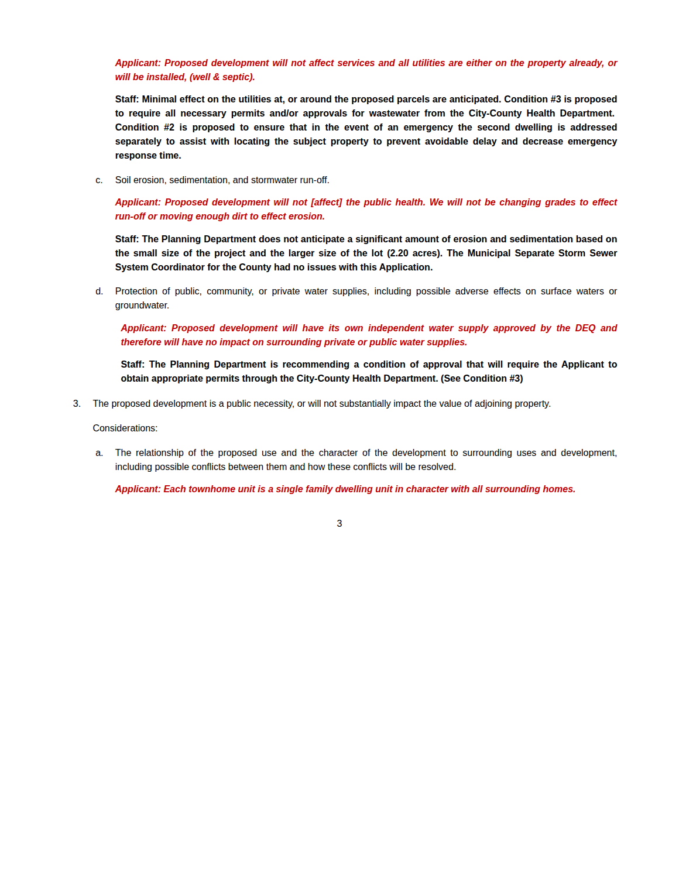Applicant: Proposed development will not affect services and all utilities are either on the property already, or will be installed, (well & septic).
Staff: Minimal effect on the utilities at, or around the proposed parcels are anticipated. Condition #3 is proposed to require all necessary permits and/or approvals for wastewater from the City-County Health Department. Condition #2 is proposed to ensure that in the event of an emergency the second dwelling is addressed separately to assist with locating the subject property to prevent avoidable delay and decrease emergency response time.
c. Soil erosion, sedimentation, and stormwater run-off.
Applicant: Proposed development will not [affect] the public health. We will not be changing grades to effect run-off or moving enough dirt to effect erosion.
Staff: The Planning Department does not anticipate a significant amount of erosion and sedimentation based on the small size of the project and the larger size of the lot (2.20 acres). The Municipal Separate Storm Sewer System Coordinator for the County had no issues with this Application.
d. Protection of public, community, or private water supplies, including possible adverse effects on surface waters or groundwater.
Applicant: Proposed development will have its own independent water supply approved by the DEQ and therefore will have no impact on surrounding private or public water supplies.
Staff: The Planning Department is recommending a condition of approval that will require the Applicant to obtain appropriate permits through the City-County Health Department. (See Condition #3)
3. The proposed development is a public necessity, or will not substantially impact the value of adjoining property.
Considerations:
a. The relationship of the proposed use and the character of the development to surrounding uses and development, including possible conflicts between them and how these conflicts will be resolved.
Applicant: Each townhome unit is a single family dwelling unit in character with all surrounding homes.
3